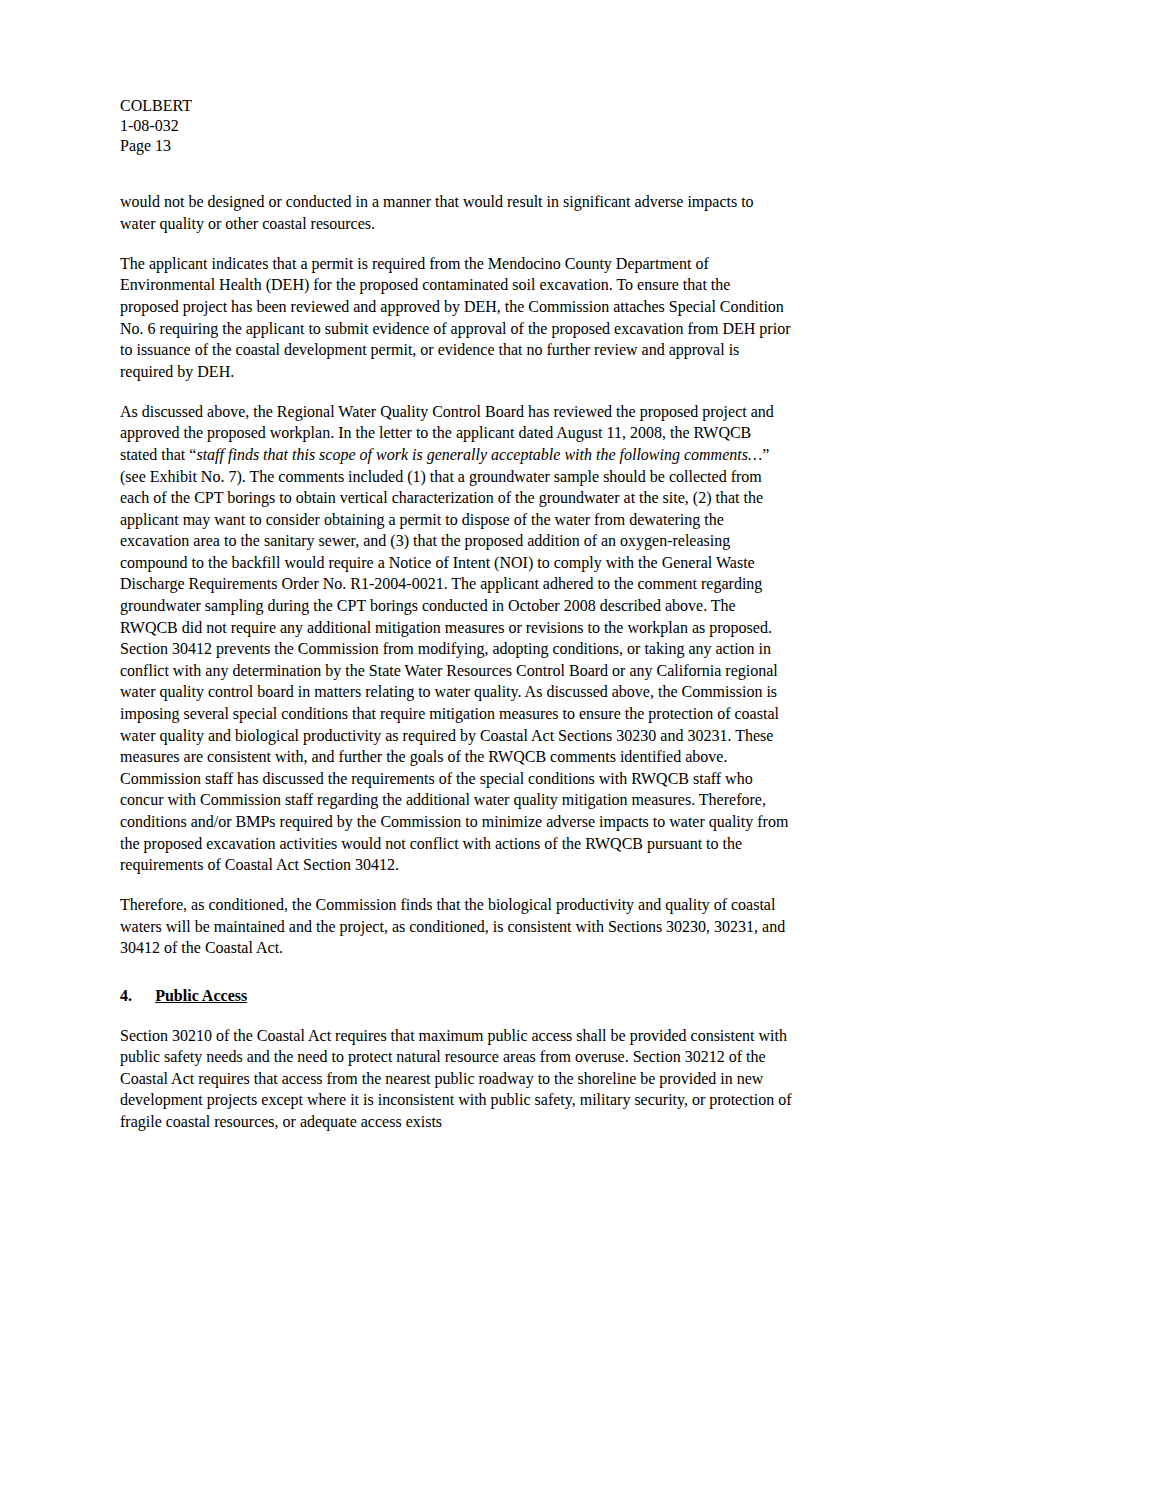COLBERT
1-08-032
Page 13
would not be designed or conducted in a manner that would result in significant adverse impacts to water quality or other coastal resources.
The applicant indicates that a permit is required from the Mendocino County Department of Environmental Health (DEH) for the proposed contaminated soil excavation. To ensure that the proposed project has been reviewed and approved by DEH, the Commission attaches Special Condition No. 6 requiring the applicant to submit evidence of approval of the proposed excavation from DEH prior to issuance of the coastal development permit, or evidence that no further review and approval is required by DEH.
As discussed above, the Regional Water Quality Control Board has reviewed the proposed project and approved the proposed workplan. In the letter to the applicant dated August 11, 2008, the RWQCB stated that “staff finds that this scope of work is generally acceptable with the following comments…” (see Exhibit No. 7). The comments included (1) that a groundwater sample should be collected from each of the CPT borings to obtain vertical characterization of the groundwater at the site, (2) that the applicant may want to consider obtaining a permit to dispose of the water from dewatering the excavation area to the sanitary sewer, and (3) that the proposed addition of an oxygen-releasing compound to the backfill would require a Notice of Intent (NOI) to comply with the General Waste Discharge Requirements Order No. R1-2004-0021. The applicant adhered to the comment regarding groundwater sampling during the CPT borings conducted in October 2008 described above. The RWQCB did not require any additional mitigation measures or revisions to the workplan as proposed. Section 30412 prevents the Commission from modifying, adopting conditions, or taking any action in conflict with any determination by the State Water Resources Control Board or any California regional water quality control board in matters relating to water quality. As discussed above, the Commission is imposing several special conditions that require mitigation measures to ensure the protection of coastal water quality and biological productivity as required by Coastal Act Sections 30230 and 30231. These measures are consistent with, and further the goals of the RWQCB comments identified above. Commission staff has discussed the requirements of the special conditions with RWQCB staff who concur with Commission staff regarding the additional water quality mitigation measures. Therefore, conditions and/or BMPs required by the Commission to minimize adverse impacts to water quality from the proposed excavation activities would not conflict with actions of the RWQCB pursuant to the requirements of Coastal Act Section 30412.
Therefore, as conditioned, the Commission finds that the biological productivity and quality of coastal waters will be maintained and the project, as conditioned, is consistent with Sections 30230, 30231, and 30412 of the Coastal Act.
4. Public Access
Section 30210 of the Coastal Act requires that maximum public access shall be provided consistent with public safety needs and the need to protect natural resource areas from overuse. Section 30212 of the Coastal Act requires that access from the nearest public roadway to the shoreline be provided in new development projects except where it is inconsistent with public safety, military security, or protection of fragile coastal resources, or adequate access exists